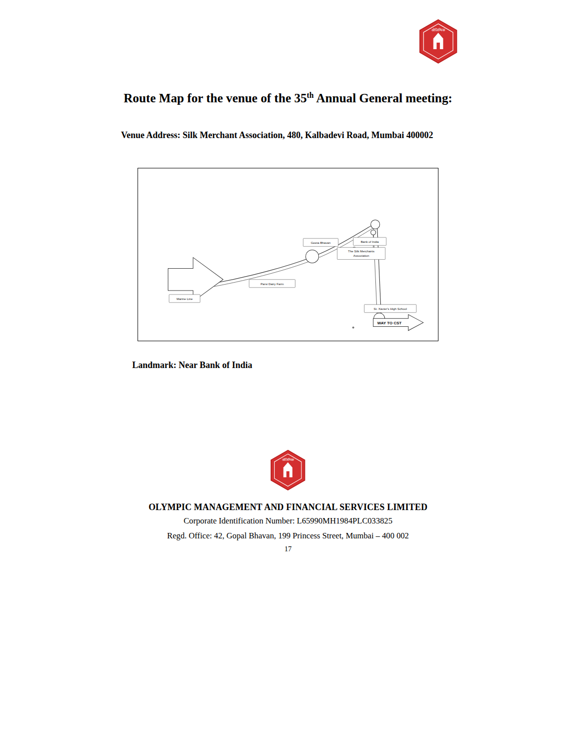ओलिम्पिक
Route Map for the venue of the 35th Annual General meeting:
Venue Address: Silk Merchant Association, 480, Kalbadevi Road, Mumbai 400002
Marine Line Parsi Dairy Farm Geeta Bhavan Bank of India The Silk Merchants Association St. Xavier's High School WAY TO CST
Landmark: Near Bank of India
ओलिम्पिक
OLYMPIC MANAGEMENT AND FINANCIAL SERVICES LIMITED
Corporate Identification Number: L65990MH1984PLC033825
Regd. Office: 42, Gopal Bhavan, 199 Princess Street, Mumbai – 400 002
17